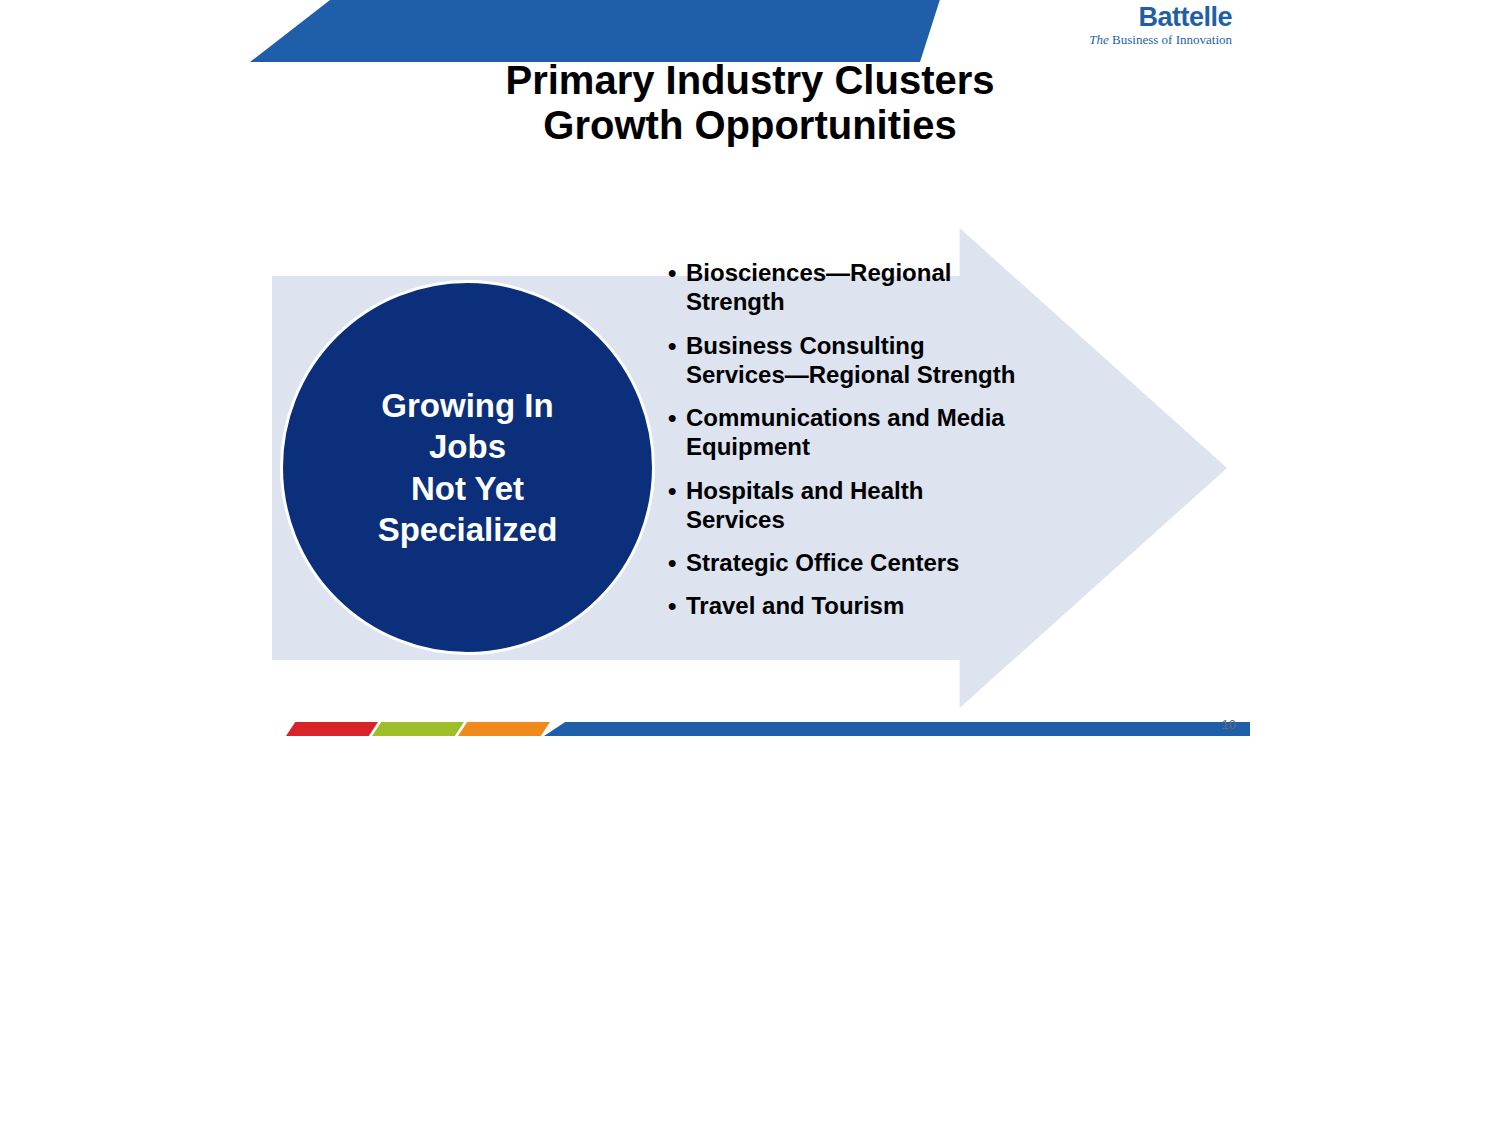Battelle
The Business of Innovation
Primary Industry Clusters
Growth Opportunities
Growing In
Jobs
Not Yet
Specialized
Biosciences—Regional Strength
Business Consulting Services—Regional Strength
Communications and Media Equipment
Hospitals and Health Services
Strategic Office Centers
Travel and Tourism
10